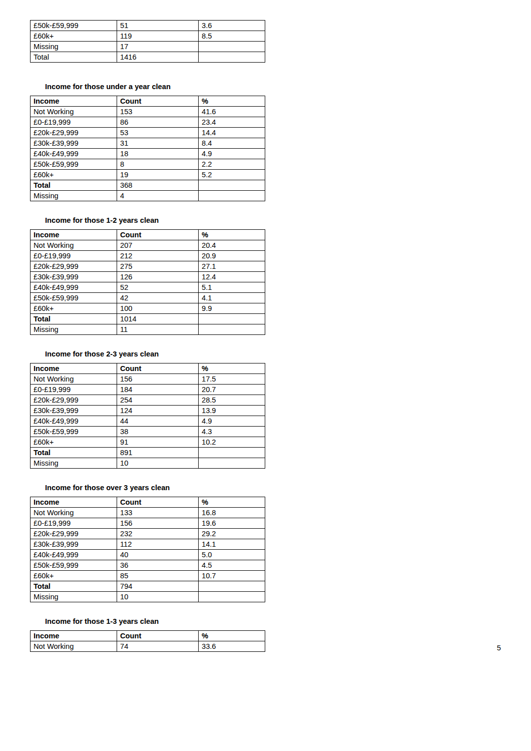| £50k-£59,999 | 51 | 3.6 |
| £60k+ | 119 | 8.5 |
| Missing | 17 | |
| Total | 1416 | |
Income for those under a year clean
| Income | Count | % |
| --- | --- | --- |
| Not Working | 153 | 41.6 |
| £0-£19,999 | 86 | 23.4 |
| £20k-£29,999 | 53 | 14.4 |
| £30k-£39,999 | 31 | 8.4 |
| £40k-£49,999 | 18 | 4.9 |
| £50k-£59,999 | 8 | 2.2 |
| £60k+ | 19 | 5.2 |
| Total | 368 | |
| Missing | 4 | |
Income for those 1-2 years clean
| Income | Count | % |
| --- | --- | --- |
| Not Working | 207 | 20.4 |
| £0-£19,999 | 212 | 20.9 |
| £20k-£29,999 | 275 | 27.1 |
| £30k-£39,999 | 126 | 12.4 |
| £40k-£49,999 | 52 | 5.1 |
| £50k-£59,999 | 42 | 4.1 |
| £60k+ | 100 | 9.9 |
| Total | 1014 | |
| Missing | 11 | |
Income for those 2-3 years clean
| Income | Count | % |
| --- | --- | --- |
| Not Working | 156 | 17.5 |
| £0-£19,999 | 184 | 20.7 |
| £20k-£29,999 | 254 | 28.5 |
| £30k-£39,999 | 124 | 13.9 |
| £40k-£49,999 | 44 | 4.9 |
| £50k-£59,999 | 38 | 4.3 |
| £60k+ | 91 | 10.2 |
| Total | 891 | |
| Missing | 10 | |
Income for those over 3 years clean
| Income | Count | % |
| --- | --- | --- |
| Not Working | 133 | 16.8 |
| £0-£19,999 | 156 | 19.6 |
| £20k-£29,999 | 232 | 29.2 |
| £30k-£39,999 | 112 | 14.1 |
| £40k-£49,999 | 40 | 5.0 |
| £50k-£59,999 | 36 | 4.5 |
| £60k+ | 85 | 10.7 |
| Total | 794 | |
| Missing | 10 | |
Income for those 1-3 years clean
| Income | Count | % |
| --- | --- | --- |
| Not Working | 74 | 33.6 |
5